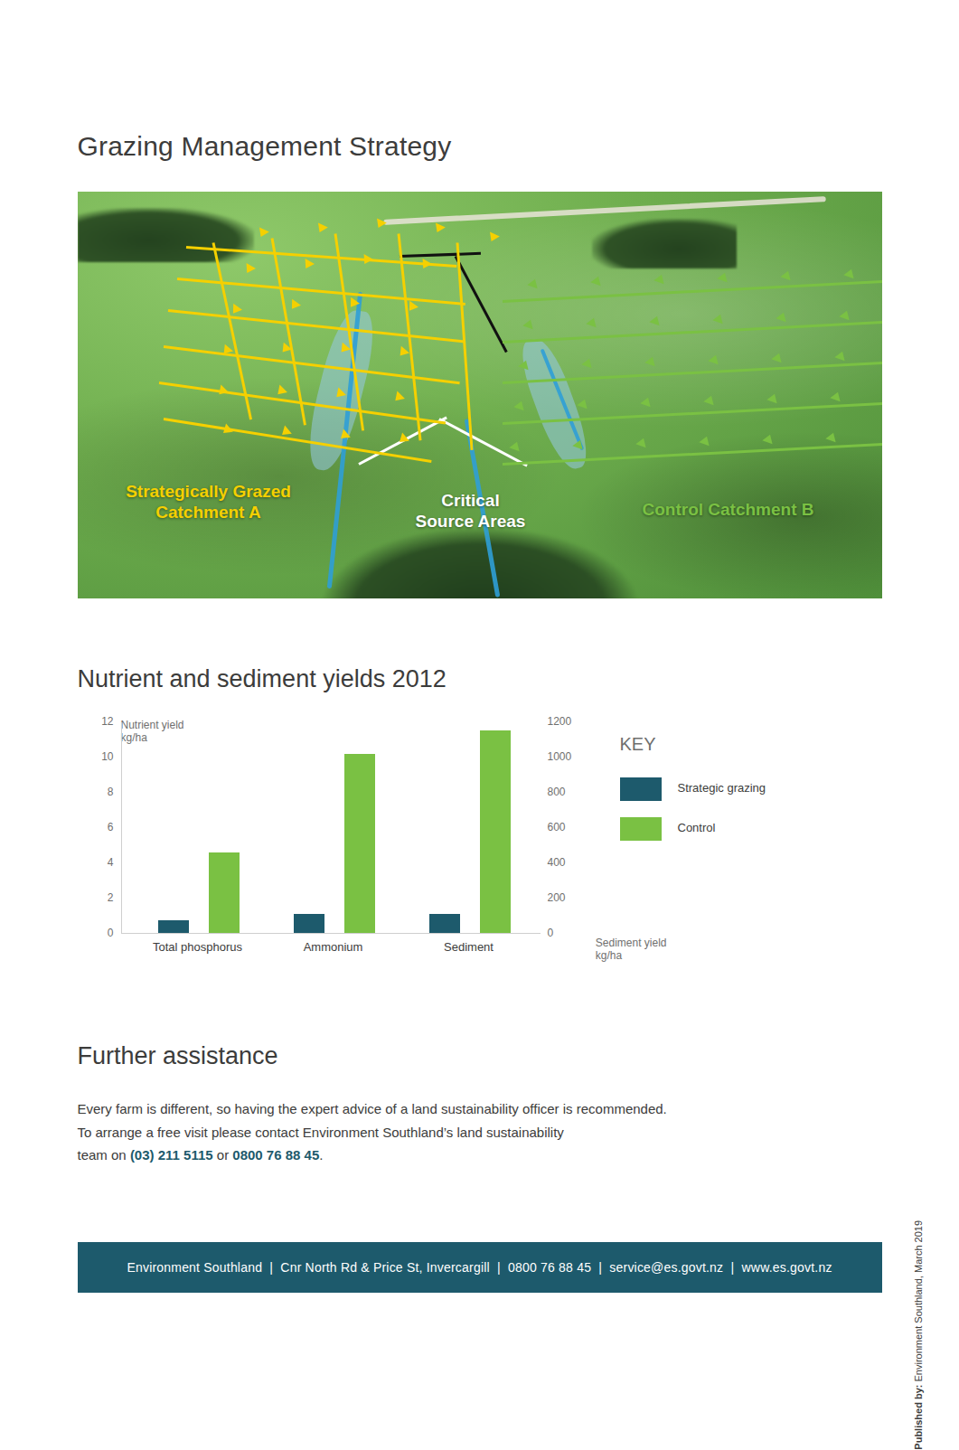Grazing Management Strategy
Strategically Grazed
Catchment A
Critical
Source Areas
Control Catchment B
Nutrient and sediment yields 2012
Nutrient yield
kg/ha
Sediment yield
kg/ha
12 10 8 6 4 2 0
1200 1000 800 600 400 200 0
Total phosphorus Ammonium Sediment
KEY
Strategic grazing
Control
Further assistance
Every farm is different, so having the expert advice of a land sustainability officer is recommended.
To arrange a free visit please contact Environment Southland’s land sustainability
team on (03) 211 5115 or 0800 76 88 45.
Published by: Environment Southland, March 2019
Environment Southland | Cnr North Rd & Price St, Invercargill | 0800 76 88 45 | service@es.govt.nz | www.es.govt.nz